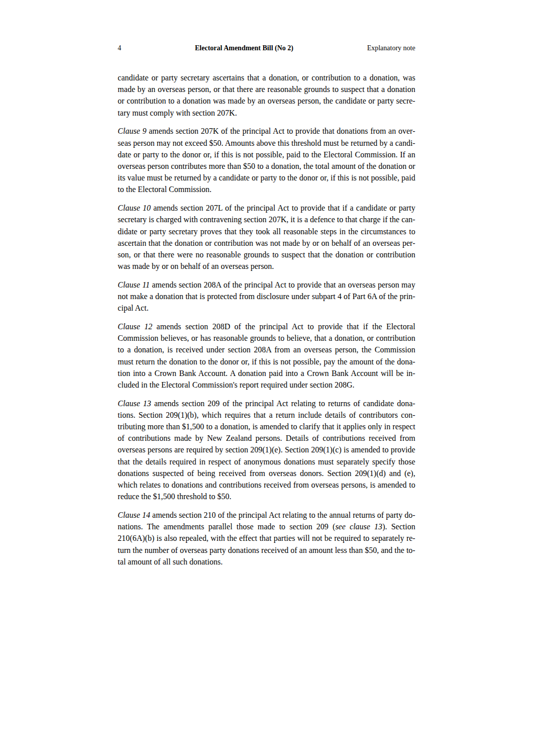4 Electoral Amendment Bill (No 2) Explanatory note
candidate or party secretary ascertains that a donation, or contribution to a donation, was made by an overseas person, or that there are reasonable grounds to suspect that a donation or contribution to a donation was made by an overseas person, the candidate or party secretary must comply with section 207K.
Clause 9 amends section 207K of the principal Act to provide that donations from an overseas person may not exceed $50. Amounts above this threshold must be returned by a candidate or party to the donor or, if this is not possible, paid to the Electoral Commission. If an overseas person contributes more than $50 to a donation, the total amount of the donation or its value must be returned by a candidate or party to the donor or, if this is not possible, paid to the Electoral Commission.
Clause 10 amends section 207L of the principal Act to provide that if a candidate or party secretary is charged with contravening section 207K, it is a defence to that charge if the candidate or party secretary proves that they took all reasonable steps in the circumstances to ascertain that the donation or contribution was not made by or on behalf of an overseas person, or that there were no reasonable grounds to suspect that the donation or contribution was made by or on behalf of an overseas person.
Clause 11 amends section 208A of the principal Act to provide that an overseas person may not make a donation that is protected from disclosure under subpart 4 of Part 6A of the principal Act.
Clause 12 amends section 208D of the principal Act to provide that if the Electoral Commission believes, or has reasonable grounds to believe, that a donation, or contribution to a donation, is received under section 208A from an overseas person, the Commission must return the donation to the donor or, if this is not possible, pay the amount of the donation into a Crown Bank Account. A donation paid into a Crown Bank Account will be included in the Electoral Commission's report required under section 208G.
Clause 13 amends section 209 of the principal Act relating to returns of candidate donations. Section 209(1)(b), which requires that a return include details of contributors contributing more than $1,500 to a donation, is amended to clarify that it applies only in respect of contributions made by New Zealand persons. Details of contributions received from overseas persons are required by section 209(1)(e). Section 209(1)(c) is amended to provide that the details required in respect of anonymous donations must separately specify those donations suspected of being received from overseas donors. Section 209(1)(d) and (e), which relates to donations and contributions received from overseas persons, is amended to reduce the $1,500 threshold to $50.
Clause 14 amends section 210 of the principal Act relating to the annual returns of party donations. The amendments parallel those made to section 209 (see clause 13). Section 210(6A)(b) is also repealed, with the effect that parties will not be required to separately return the number of overseas party donations received of an amount less than $50, and the total amount of all such donations.